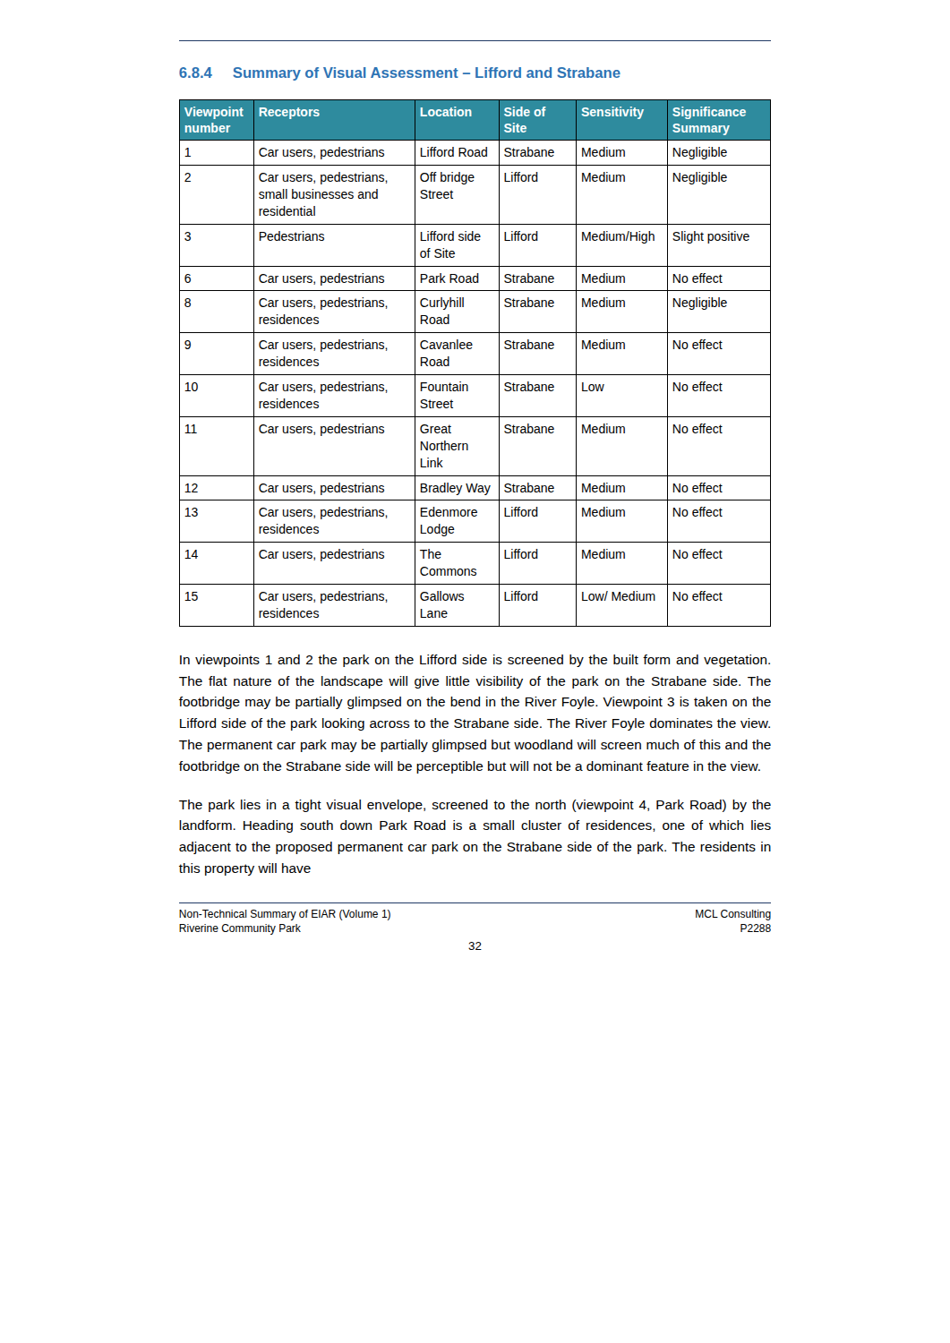6.8.4 Summary of Visual Assessment – Lifford and Strabane
| Viewpoint number | Receptors | Location | Side of Site | Sensitivity | Significance Summary |
| --- | --- | --- | --- | --- | --- |
| 1 | Car users, pedestrians | Lifford Road | Strabane | Medium | Negligible |
| 2 | Car users, pedestrians, small businesses and residential | Off bridge Street | Lifford | Medium | Negligible |
| 3 | Pedestrians | Lifford side of Site | Lifford | Medium/High | Slight positive |
| 6 | Car users, pedestrians | Park Road | Strabane | Medium | No effect |
| 8 | Car users, pedestrians, residences | Curlyhill Road | Strabane | Medium | Negligible |
| 9 | Car users, pedestrians, residences | Cavanlee Road | Strabane | Medium | No effect |
| 10 | Car users, pedestrians, residences | Fountain Street | Strabane | Low | No effect |
| 11 | Car users, pedestrians | Great Northern Link | Strabane | Medium | No effect |
| 12 | Car users, pedestrians | Bradley Way | Strabane | Medium | No effect |
| 13 | Car users, pedestrians, residences | Edenmore Lodge | Lifford | Medium | No effect |
| 14 | Car users, pedestrians | The Commons | Lifford | Medium | No effect |
| 15 | Car users, pedestrians, residences | Gallows Lane | Lifford | Low/ Medium | No effect |
In viewpoints 1 and 2 the park on the Lifford side is screened by the built form and vegetation. The flat nature of the landscape will give little visibility of the park on the Strabane side. The footbridge may be partially glimpsed on the bend in the River Foyle. Viewpoint 3 is taken on the Lifford side of the park looking across to the Strabane side. The River Foyle dominates the view. The permanent car park may be partially glimpsed but woodland will screen much of this and the footbridge on the Strabane side will be perceptible but will not be a dominant feature in the view.
The park lies in a tight visual envelope, screened to the north (viewpoint 4, Park Road) by the landform. Heading south down Park Road is a small cluster of residences, one of which lies adjacent to the proposed permanent car park on the Strabane side of the park. The residents in this property will have
Non-Technical Summary of EIAR (Volume 1)
Riverine Community Park
MCL Consulting
P2288
32